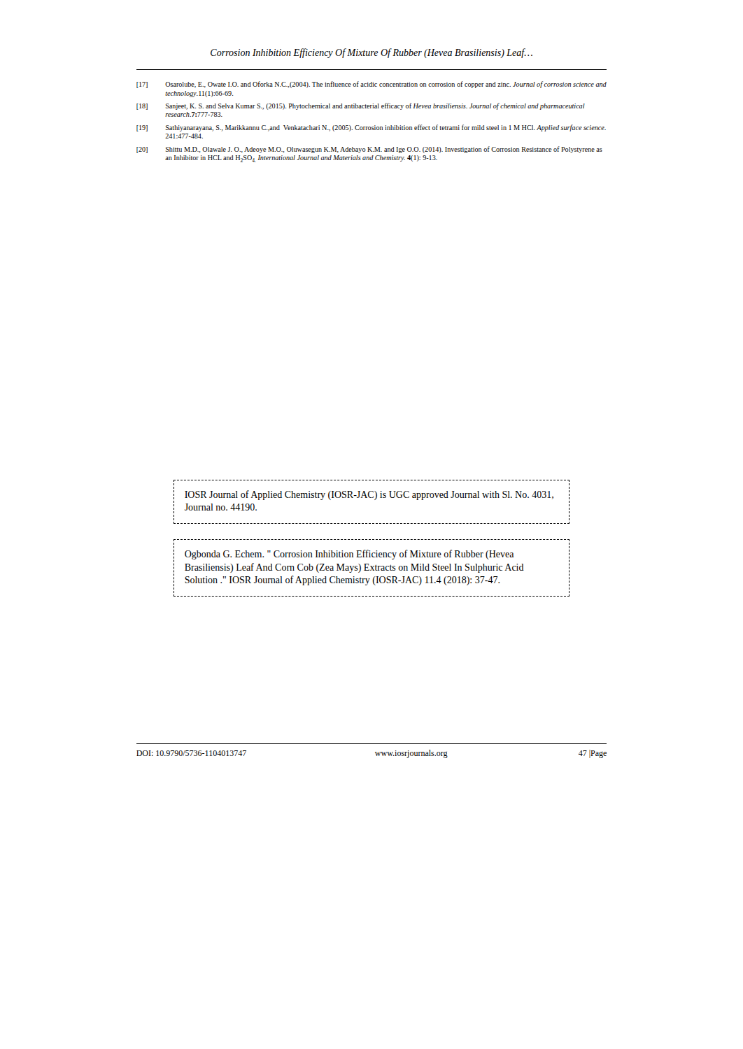Corrosion Inhibition Efficiency Of Mixture Of Rubber (Hevea Brasiliensis) Leaf…
| [17] | Osarolube, E., Owate I.O. and Oforka N.C.,(2004). The influence of acidic concentration on corrosion of copper and zinc. Journal of corrosion science and technology .11(1):66-69. |
| [18] | Sanjeet, K. S. and Selva Kumar S., (2015). Phytochemical and antibacterial efficacy of Hevea brasiliensis . Journal of chemical and pharmaceutical research . 7: 777-783. |
| [19] | Sathiyanarayana, S., Marikkannu C.,and Venkatachari N., (2005). Corrosion inhibition effect of tetrami for mild steel in 1 M HCl. Applied surface science . 241:477-484. |
| [20] | Shittu M.D., Olawale J. O., Adeoye M.O., Oluwasegun K.M, Adebayo K.M. and Ige O.O. (2014). Investigation of Corrosion Resistance of Polystyrene as an Inhibitor in HCL and H 2 SO 4. International Journal and Materials and Chemistry. 4 (1): 9-13. |
IOSR Journal of Applied Chemistry (IOSR-JAC) is UGC approved Journal with Sl. No. 4031, Journal no. 44190.
Ogbonda G. Echem. " Corrosion Inhibition Efficiency of Mixture of Rubber (Hevea Brasiliensis) Leaf And Corn Cob (Zea Mays) Extracts on Mild Steel In Sulphuric Acid Solution ." IOSR Journal of Applied Chemistry (IOSR-JAC) 11.4 (2018): 37-47.
DOI: 10.9790/5736-1104013747
www.iosrjournals.org
47 |Page